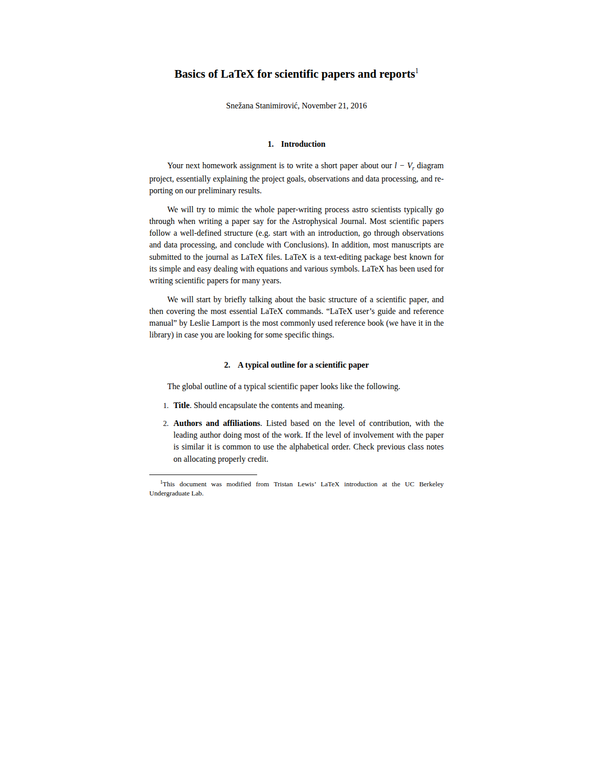Basics of LaTeX for scientific papers and reports1
Snežana Stanimirović, November 21, 2016
1. Introduction
Your next homework assignment is to write a short paper about our l − Vr diagram project, essentially explaining the project goals, observations and data processing, and reporting on our preliminary results.
We will try to mimic the whole paper-writing process astro scientists typically go through when writing a paper say for the Astrophysical Journal. Most scientific papers follow a well-defined structure (e.g. start with an introduction, go through observations and data processing, and conclude with Conclusions). In addition, most manuscripts are submitted to the journal as LaTeX files. LaTeX is a text-editing package best known for its simple and easy dealing with equations and various symbols. LaTeX has been used for writing scientific papers for many years.
We will start by briefly talking about the basic structure of a scientific paper, and then covering the most essential LaTeX commands. “LaTeX user’s guide and reference manual” by Leslie Lamport is the most commonly used reference book (we have it in the library) in case you are looking for some specific things.
2. A typical outline for a scientific paper
The global outline of a typical scientific paper looks like the following.
Title. Should encapsulate the contents and meaning.
Authors and affiliations. Listed based on the level of contribution, with the leading author doing most of the work. If the level of involvement with the paper is similar it is common to use the alphabetical order. Check previous class notes on allocating properly credit.
1This document was modified from Tristan Lewis’ LaTeX introduction at the UC Berkeley Undergraduate Lab.